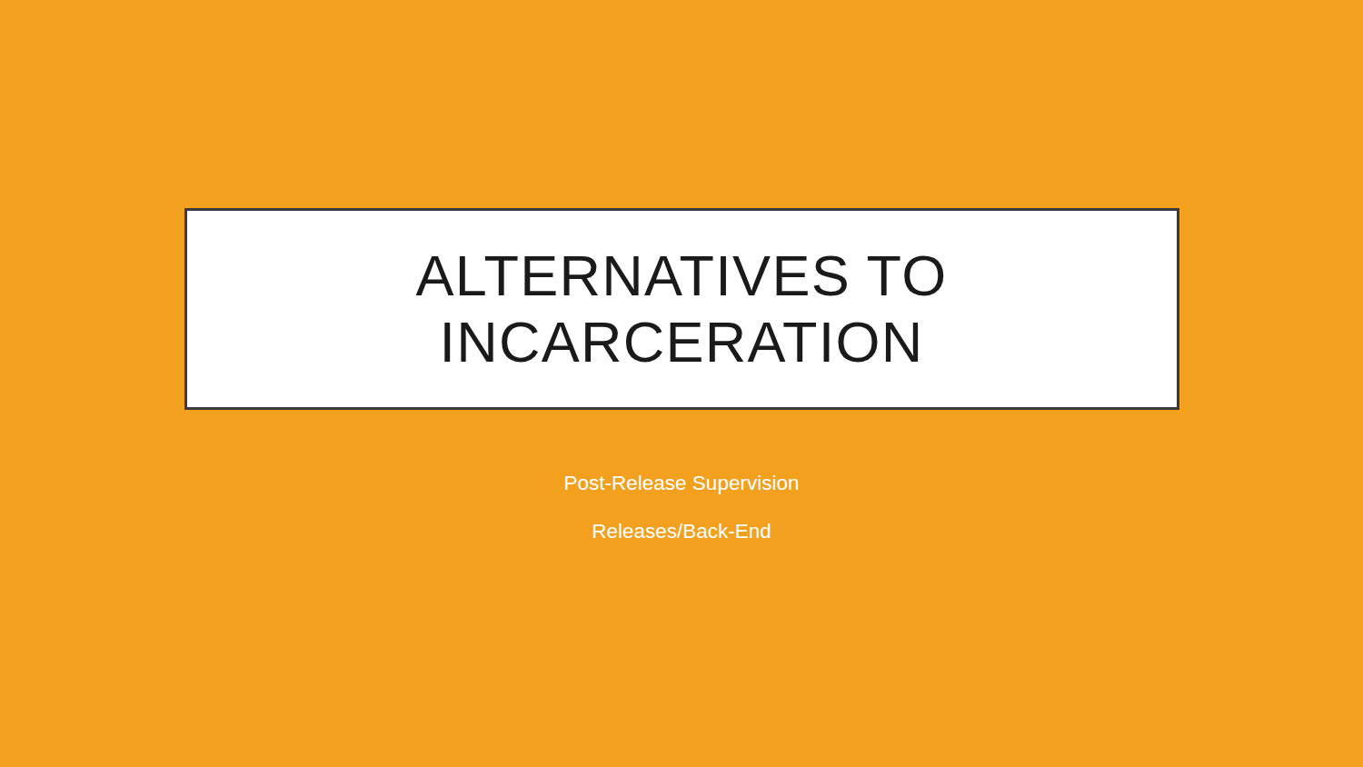Alternatives to
Incarceration
Post-Release Supervision
Releases/Back-End